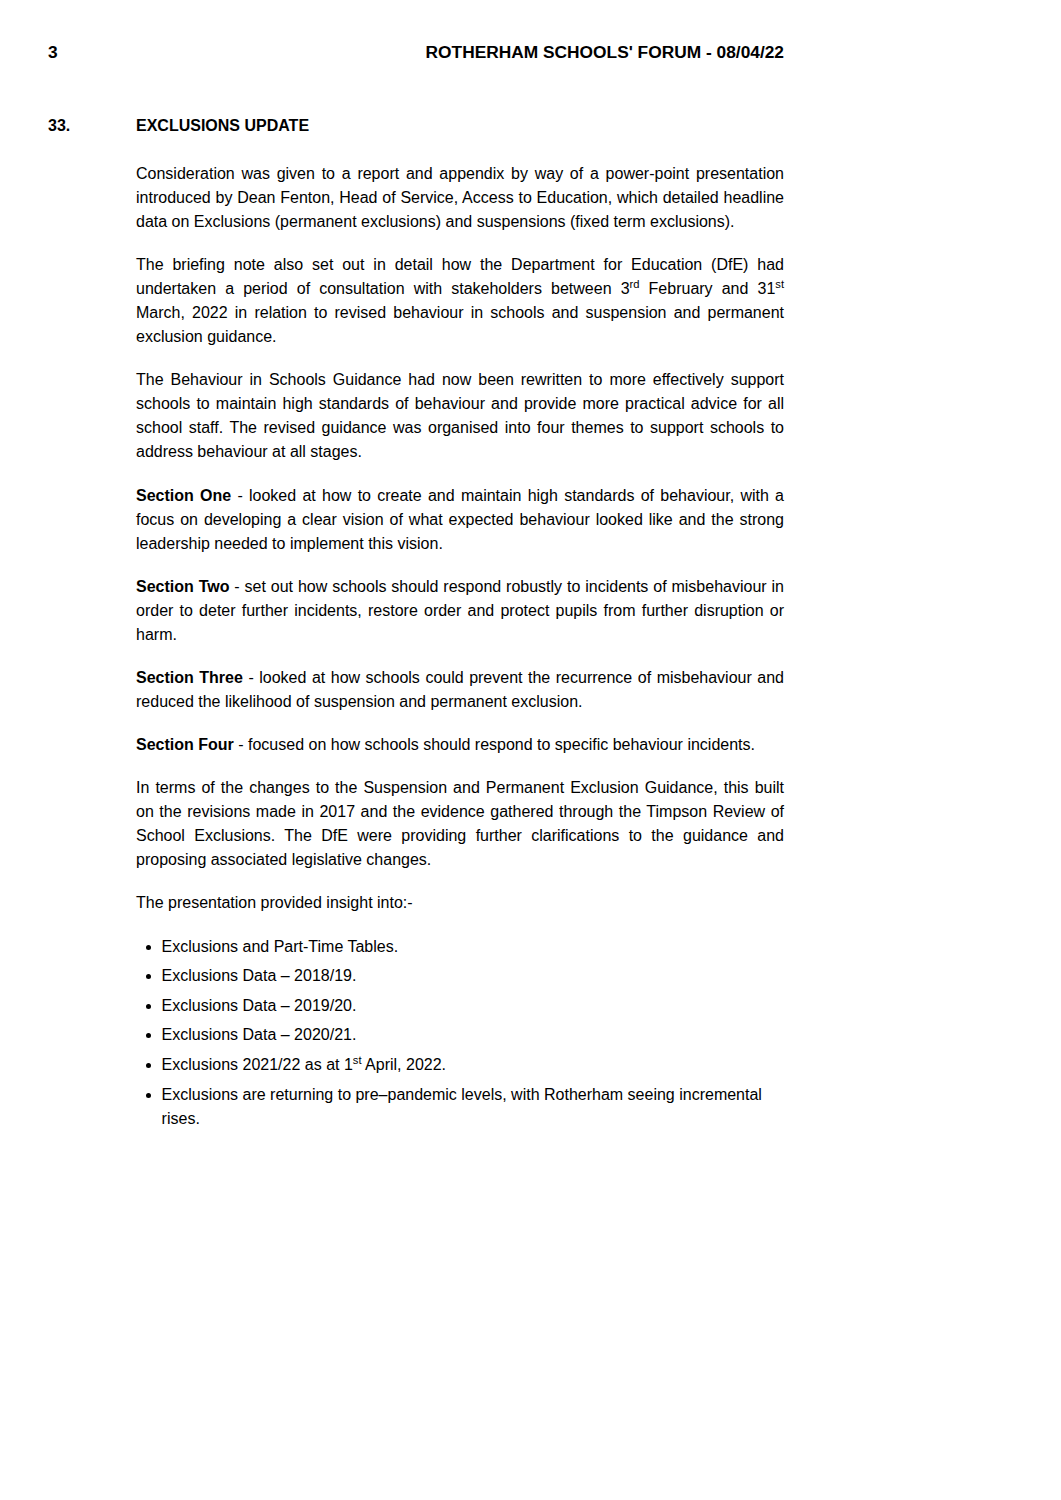3
ROTHERHAM SCHOOLS' FORUM - 08/04/22
33.
Exclusions Update
Consideration was given to a report and appendix by way of a power-point presentation introduced by Dean Fenton, Head of Service, Access to Education, which detailed headline data on Exclusions (permanent exclusions) and suspensions (fixed term exclusions).
The briefing note also set out in detail how the Department for Education (DfE) had undertaken a period of consultation with stakeholders between 3rd February and 31st March, 2022 in relation to revised behaviour in schools and suspension and permanent exclusion guidance.
The Behaviour in Schools Guidance had now been rewritten to more effectively support schools to maintain high standards of behaviour and provide more practical advice for all school staff. The revised guidance was organised into four themes to support schools to address behaviour at all stages.
Section One - looked at how to create and maintain high standards of behaviour, with a focus on developing a clear vision of what expected behaviour looked like and the strong leadership needed to implement this vision.
Section Two - set out how schools should respond robustly to incidents of misbehaviour in order to deter further incidents, restore order and protect pupils from further disruption or harm.
Section Three - looked at how schools could prevent the recurrence of misbehaviour and reduced the likelihood of suspension and permanent exclusion.
Section Four - focused on how schools should respond to specific behaviour incidents.
In terms of the changes to the Suspension and Permanent Exclusion Guidance, this built on the revisions made in 2017 and the evidence gathered through the Timpson Review of School Exclusions. The DfE were providing further clarifications to the guidance and proposing associated legislative changes.
The presentation provided insight into:-
Exclusions and Part-Time Tables.
Exclusions Data – 2018/19.
Exclusions Data – 2019/20.
Exclusions Data – 2020/21.
Exclusions 2021/22 as at 1st April, 2022.
Exclusions are returning to pre–pandemic levels, with Rotherham seeing incremental rises.